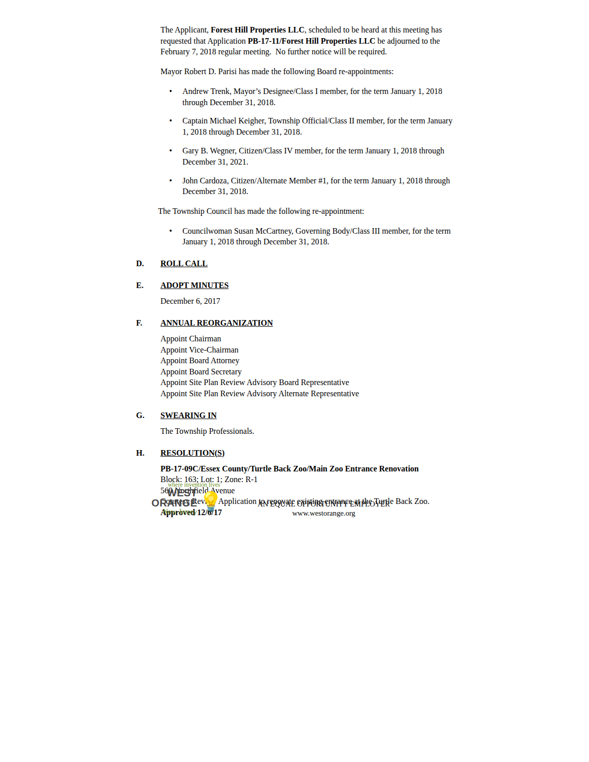The Applicant, Forest Hill Properties LLC, scheduled to be heard at this meeting has requested that Application PB-17-11/Forest Hill Properties LLC be adjourned to the February 7, 2018 regular meeting. No further notice will be required.
Mayor Robert D. Parisi has made the following Board re-appointments:
Andrew Trenk, Mayor’s Designee/Class I member, for the term January 1, 2018 through December 31, 2018.
Captain Michael Keigher, Township Official/Class II member, for the term January 1, 2018 through December 31, 2018.
Gary B. Wegner, Citizen/Class IV member, for the term January 1, 2018 through December 31, 2021.
John Cardoza, Citizen/Alternate Member #1, for the term January 1, 2018 through December 31, 2018.
The Township Council has made the following re-appointment:
Councilwoman Susan McCartney, Governing Body/Class III member, for the term January 1, 2018 through December 31, 2018.
D.
ROLL CALL
E.
ADOPT MINUTES
December 6, 2017
F.
ANNUAL REORGANIZATION
Appoint Chairman
Appoint Vice-Chairman
Appoint Board Attorney
Appoint Board Secretary
Appoint Site Plan Review Advisory Board Representative
Appoint Site Plan Review Advisory Alternate Representative
G.
SWEARING IN
The Township Professionals.
H.
RESOLUTION(S)
PB-17-09C/Essex County/Turtle Back Zoo/Main Zoo Entrance Renovation
Block: 163; Lot: 1; Zone: R-1
560 Northfield Avenue
Courtesy Review Application to renovate existing entrance at the Turtle Back Zoo.
Approved 12/6/17
where invention lives
WEST
ORANGE
New Jersey
💡
AN EQUAL OPPORTUNITY EMPLOYER
www.westorange.org